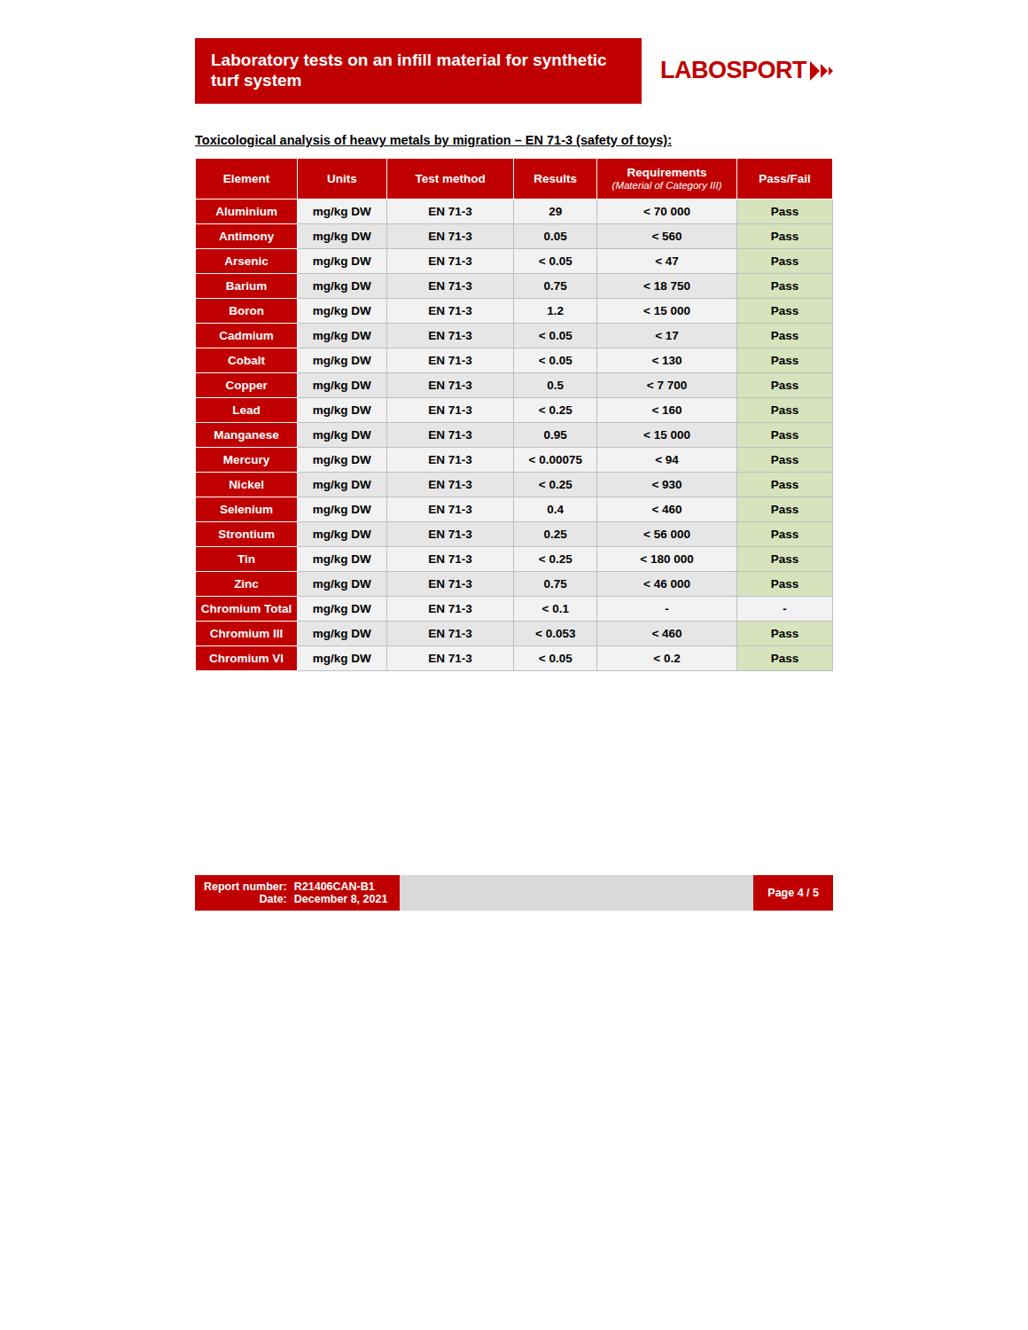Laboratory tests on an infill material for synthetic turf system
LABOSPORT
Toxicological analysis of heavy metals by migration – EN 71-3 (safety of toys):
| Element | Units | Test method | Results | Requirements (Material of Category III) | Pass/Fail |
| --- | --- | --- | --- | --- | --- |
| Aluminium | mg/kg DW | EN 71-3 | 29 | < 70 000 | Pass |
| Antimony | mg/kg DW | EN 71-3 | 0.05 | < 560 | Pass |
| Arsenic | mg/kg DW | EN 71-3 | < 0.05 | < 47 | Pass |
| Barium | mg/kg DW | EN 71-3 | 0.75 | < 18 750 | Pass |
| Boron | mg/kg DW | EN 71-3 | 1.2 | < 15 000 | Pass |
| Cadmium | mg/kg DW | EN 71-3 | < 0.05 | < 17 | Pass |
| Cobalt | mg/kg DW | EN 71-3 | < 0.05 | < 130 | Pass |
| Copper | mg/kg DW | EN 71-3 | 0.5 | < 7 700 | Pass |
| Lead | mg/kg DW | EN 71-3 | < 0.25 | < 160 | Pass |
| Manganese | mg/kg DW | EN 71-3 | 0.95 | < 15 000 | Pass |
| Mercury | mg/kg DW | EN 71-3 | < 0.00075 | < 94 | Pass |
| Nickel | mg/kg DW | EN 71-3 | < 0.25 | < 930 | Pass |
| Selenium | mg/kg DW | EN 71-3 | 0.4 | < 460 | Pass |
| Strontium | mg/kg DW | EN 71-3 | 0.25 | < 56 000 | Pass |
| Tin | mg/kg DW | EN 71-3 | < 0.25 | < 180 000 | Pass |
| Zinc | mg/kg DW | EN 71-3 | 0.75 | < 46 000 | Pass |
| Chromium Total | mg/kg DW | EN 71-3 | < 0.1 | - | - |
| Chromium III | mg/kg DW | EN 71-3 | < 0.053 | < 460 | Pass |
| Chromium VI | mg/kg DW | EN 71-3 | < 0.05 | < 0.2 | Pass |
| Report number: | R21406CAN-B1 |
| Date: | December 8, 2021 |
Page 4 / 5